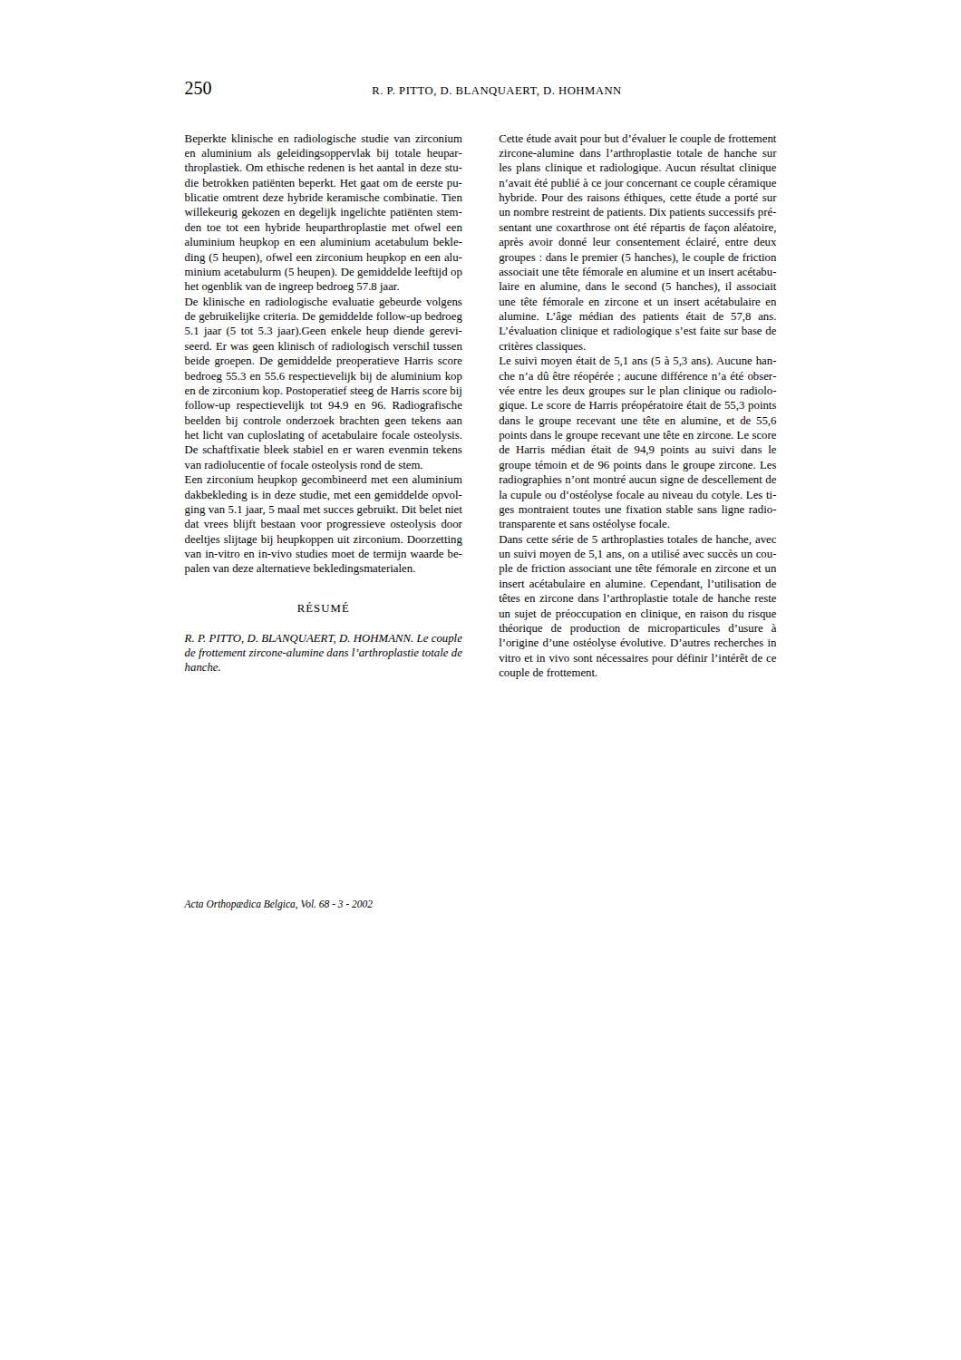250
R. P. PITTO, D. BLANQUAERT, D. HOHMANN
Beperkte klinische en radiologische studie van zirconium en aluminium als geleidingsoppervlak bij totale heuparthroplastiek. Om ethische redenen is het aantal in deze studie betrokken patiënten beperkt. Het gaat om de eerste publicatie omtrent deze hybride keramische combinatie. Tien willekeurig gekozen en degelijk ingelichte patiënten stemden toe tot een hybride heuparthroplastie met ofwel een aluminium heupkop en een aluminium acetabulum bekleding (5 heupen), ofwel een zirconium heupkop en een aluminium acetabulurm (5 heupen). De gemiddelde leeftijd op het ogenblik van de ingreep bedroeg 57.8 jaar.
De klinische en radiologische evaluatie gebeurde volgens de gebruikelijke criteria. De gemiddelde follow-up bedroeg 5.1 jaar (5 tot 5.3 jaar).Geen enkele heup diende gereviseerd. Er was geen klinisch of radiologisch verschil tussen beide groepen. De gemiddelde preoperatieve Harris score bedroeg 55.3 en 55.6 respectievelijk bij de aluminium kop en de zirconium kop. Postoperatief steeg de Harris score bij follow-up respectievelijk tot 94.9 en 96. Radiografische beelden bij controle onderzoek brachten geen tekens aan het licht van cuploslating of acetabulaire focale osteolysis. De schaftfixatie bleek stabiel en er waren evenmin tekens van radiolucentie of focale osteolysis rond de stem.
Een zirconium heupkop gecombineerd met een aluminium dakbekleding is in deze studie, met een gemiddelde opvolging van 5.1 jaar, 5 maal met succes gebruikt. Dit belet niet dat vrees blijft bestaan voor progressieve osteolysis door deeltjes slijtage bij heupkoppen uit zirconium. Doorzetting van in-vitro en in-vivo studies moet de termijn waarde bepalen van deze alternatieve bekledingsmaterialen.
RÉSUMÉ
R. P. PITTO, D. BLANQUAERT, D. HOHMANN. Le couple de frottement zircone-alumine dans l’arthroplastie totale de hanche.
Cette étude avait pour but d’évaluer le couple de frottement zircone-alumine dans l’arthroplastie totale de hanche sur les plans clinique et radiologique. Aucun résultat clinique n’avait été publié à ce jour concernant ce couple céramique hybride. Pour des raisons éthiques, cette étude a porté sur un nombre restreint de patients. Dix patients successifs présentant une coxarthrose ont été répartis de façon aléatoire, après avoir donné leur consentement éclairé, entre deux groupes : dans le premier (5 hanches), le couple de friction associait une tête fémorale en alumine et un insert acétabulaire en alumine, dans le second (5 hanches), il associait une tête fémorale en zircone et un insert acétabulaire en alumine. L’âge médian des patients était de 57,8 ans. L’évaluation clinique et radiologique s’est faite sur base de critères classiques.
Le suivi moyen était de 5,1 ans (5 à 5,3 ans). Aucune hanche n’a dû être réopérée ; aucune différence n’a été observée entre les deux groupes sur le plan clinique ou radiologique. Le score de Harris préopératoire était de 55,3 points dans le groupe recevant une tête en alumine, et de 55,6 points dans le groupe recevant une tête en zircone. Le score de Harris médian était de 94,9 points au suivi dans le groupe témoin et de 96 points dans le groupe zircone. Les radiographies n’ont montré aucun signe de descellement de la cupule ou d’ostéolyse focale au niveau du cotyle. Les tiges montraient toutes une fixation stable sans ligne radiotransparente et sans ostéolyse focale.
Dans cette série de 5 arthroplasties totales de hanche, avec un suivi moyen de 5,1 ans, on a utilisé avec succès un couple de friction associant une tête fémorale en zircone et un insert acétabulaire en alumine. Cependant, l’utilisation de têtes en zircone dans l’arthroplastie totale de hanche reste un sujet de préoccupation en clinique, en raison du risque théorique de production de microparticules d’usure à l’origine d’une ostéolyse évolutive. D’autres recherches in vitro et in vivo sont nécessaires pour définir l’intérêt de ce couple de frottement.
Acta Orthopædica Belgica, Vol. 68 - 3 - 2002